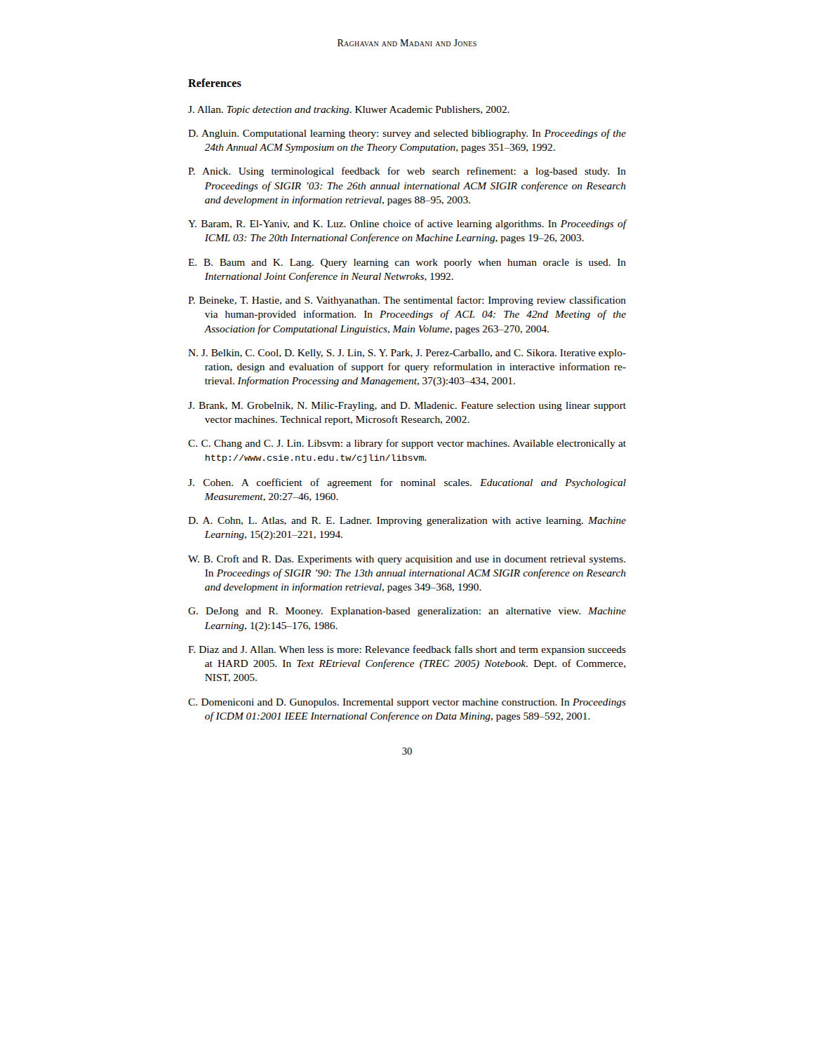Raghavan and Madani and Jones
References
J. Allan. Topic detection and tracking. Kluwer Academic Publishers, 2002.
D. Angluin. Computational learning theory: survey and selected bibliography. In Proceedings of the 24th Annual ACM Symposium on the Theory Computation, pages 351–369, 1992.
P. Anick. Using terminological feedback for web search refinement: a log-based study. In Proceedings of SIGIR ’03: The 26th annual international ACM SIGIR conference on Research and development in information retrieval, pages 88–95, 2003.
Y. Baram, R. El-Yaniv, and K. Luz. Online choice of active learning algorithms. In Proceedings of ICML 03: The 20th International Conference on Machine Learning, pages 19–26, 2003.
E. B. Baum and K. Lang. Query learning can work poorly when human oracle is used. In International Joint Conference in Neural Netwroks, 1992.
P. Beineke, T. Hastie, and S. Vaithyanathan. The sentimental factor: Improving review classification via human-provided information. In Proceedings of ACL 04: The 42nd Meeting of the Association for Computational Linguistics, Main Volume, pages 263–270, 2004.
N. J. Belkin, C. Cool, D. Kelly, S. J. Lin, S. Y. Park, J. Perez-Carballo, and C. Sikora. Iterative exploration, design and evaluation of support for query reformulation in interactive information retrieval. Information Processing and Management, 37(3):403–434, 2001.
J. Brank, M. Grobelnik, N. Milic-Frayling, and D. Mladenic. Feature selection using linear support vector machines. Technical report, Microsoft Research, 2002.
C. C. Chang and C. J. Lin. Libsvm: a library for support vector machines. Available electronically at http://www.csie.ntu.edu.tw/cjlin/libsvm.
J. Cohen. A coefficient of agreement for nominal scales. Educational and Psychological Measurement, 20:27–46, 1960.
D. A. Cohn, L. Atlas, and R. E. Ladner. Improving generalization with active learning. Machine Learning, 15(2):201–221, 1994.
W. B. Croft and R. Das. Experiments with query acquisition and use in document retrieval systems. In Proceedings of SIGIR ’90: The 13th annual international ACM SIGIR conference on Research and development in information retrieval, pages 349–368, 1990.
G. DeJong and R. Mooney. Explanation-based generalization: an alternative view. Machine Learning, 1(2):145–176, 1986.
F. Diaz and J. Allan. When less is more: Relevance feedback falls short and term expansion succeeds at HARD 2005. In Text REtrieval Conference (TREC 2005) Notebook. Dept. of Commerce, NIST, 2005.
C. Domeniconi and D. Gunopulos. Incremental support vector machine construction. In Proceedings of ICDM 01:2001 IEEE International Conference on Data Mining, pages 589–592, 2001.
30